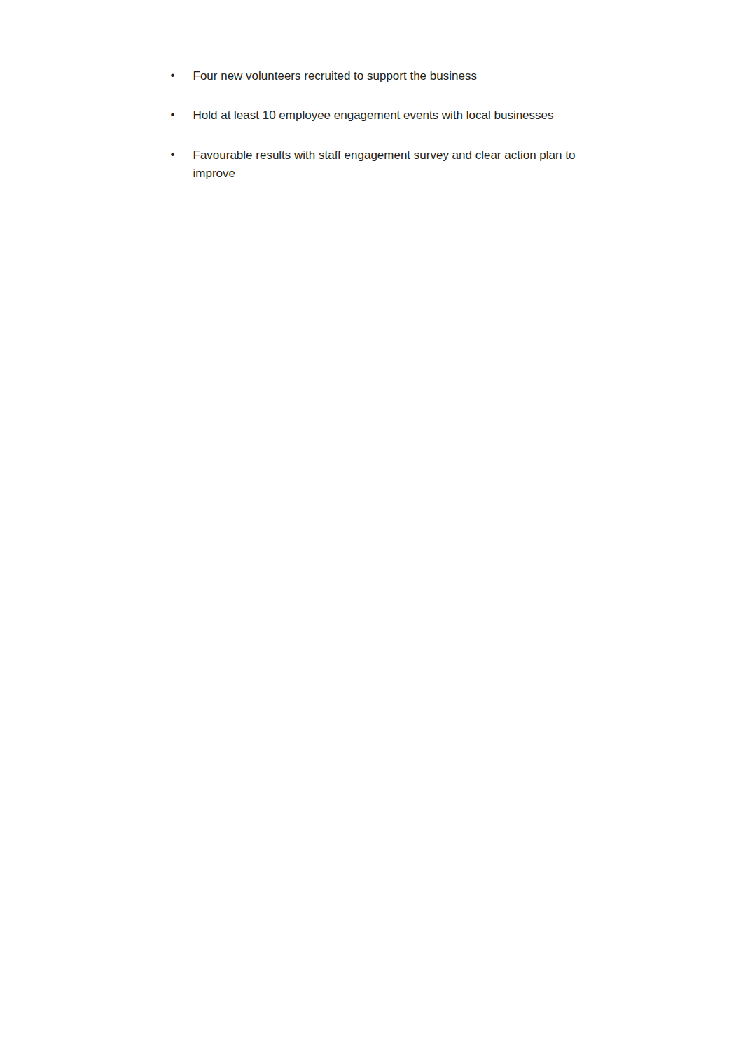Four new volunteers recruited to support the business
Hold at least 10 employee engagement events with local businesses
Favourable results with staff engagement survey and clear action plan to improve